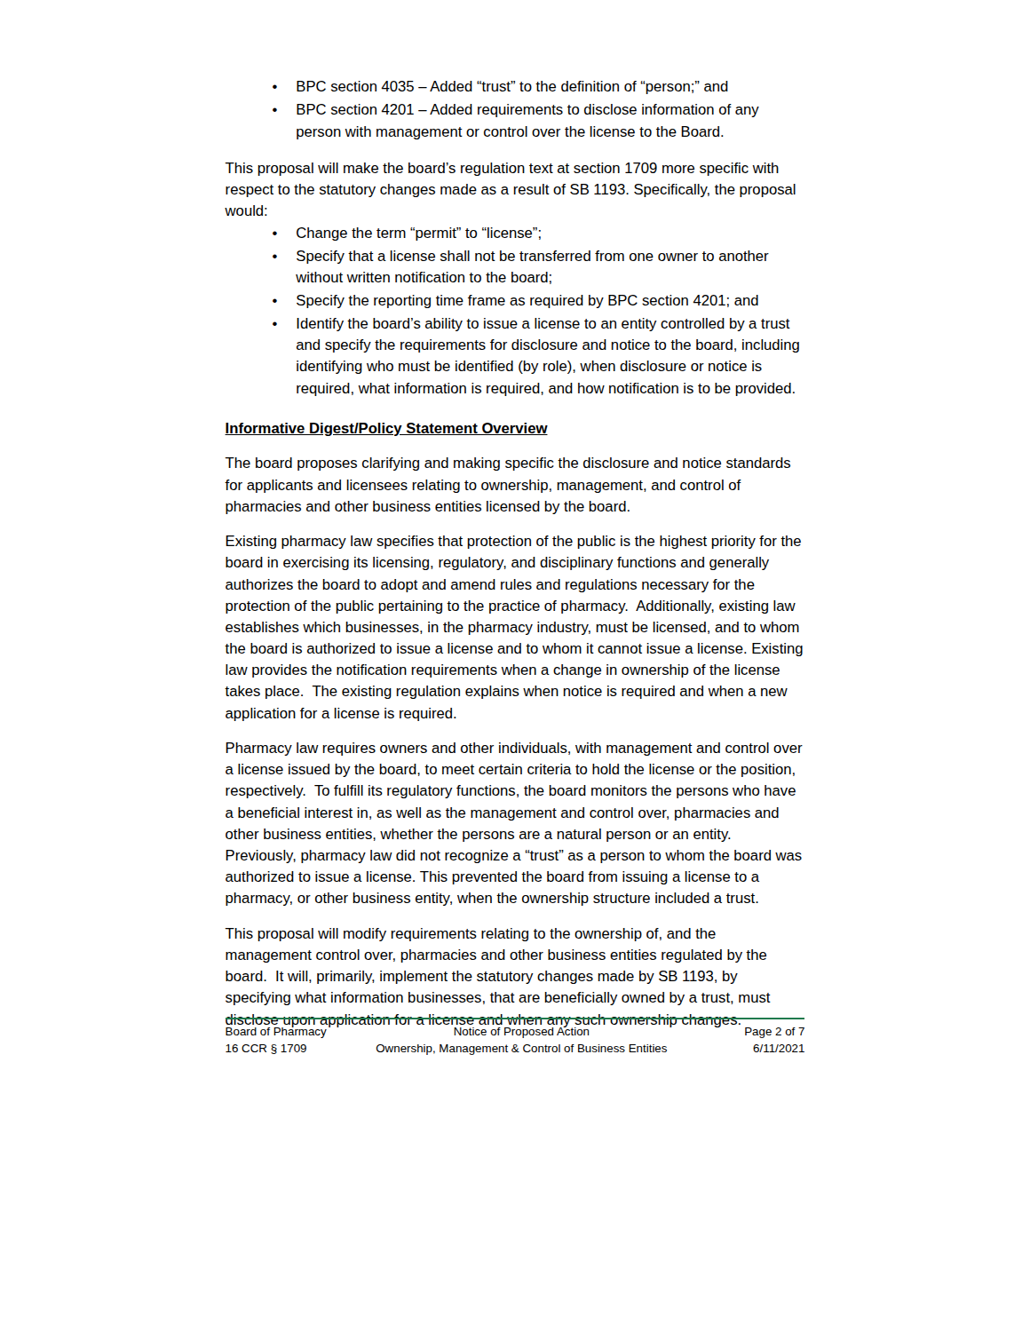BPC section 4035 – Added “trust” to the definition of “person;” and
BPC section 4201 – Added requirements to disclose information of any person with management or control over the license to the Board.
This proposal will make the board’s regulation text at section 1709 more specific with respect to the statutory changes made as a result of SB 1193. Specifically, the proposal would:
Change the term “permit” to “license”;
Specify that a license shall not be transferred from one owner to another without written notification to the board;
Specify the reporting time frame as required by BPC section 4201; and
Identify the board’s ability to issue a license to an entity controlled by a trust and specify the requirements for disclosure and notice to the board, including identifying who must be identified (by role), when disclosure or notice is required, what information is required, and how notification is to be provided.
Informative Digest/Policy Statement Overview
The board proposes clarifying and making specific the disclosure and notice standards for applicants and licensees relating to ownership, management, and control of pharmacies and other business entities licensed by the board.
Existing pharmacy law specifies that protection of the public is the highest priority for the board in exercising its licensing, regulatory, and disciplinary functions and generally authorizes the board to adopt and amend rules and regulations necessary for the protection of the public pertaining to the practice of pharmacy. Additionally, existing law establishes which businesses, in the pharmacy industry, must be licensed, and to whom the board is authorized to issue a license and to whom it cannot issue a license. Existing law provides the notification requirements when a change in ownership of the license takes place. The existing regulation explains when notice is required and when a new application for a license is required.
Pharmacy law requires owners and other individuals, with management and control over a license issued by the board, to meet certain criteria to hold the license or the position, respectively. To fulfill its regulatory functions, the board monitors the persons who have a beneficial interest in, as well as the management and control over, pharmacies and other business entities, whether the persons are a natural person or an entity. Previously, pharmacy law did not recognize a “trust” as a person to whom the board was authorized to issue a license. This prevented the board from issuing a license to a pharmacy, or other business entity, when the ownership structure included a trust.
This proposal will modify requirements relating to the ownership of, and the management control over, pharmacies and other business entities regulated by the board. It will, primarily, implement the statutory changes made by SB 1193, by specifying what information businesses, that are beneficially owned by a trust, must disclose upon application for a license and when any such ownership changes.
| Board of Pharmacy | Notice of Proposed Action | Page 2 of 7 |
| 16 CCR § 1709 | Ownership, Management & Control of Business Entities | 6/11/2021 |